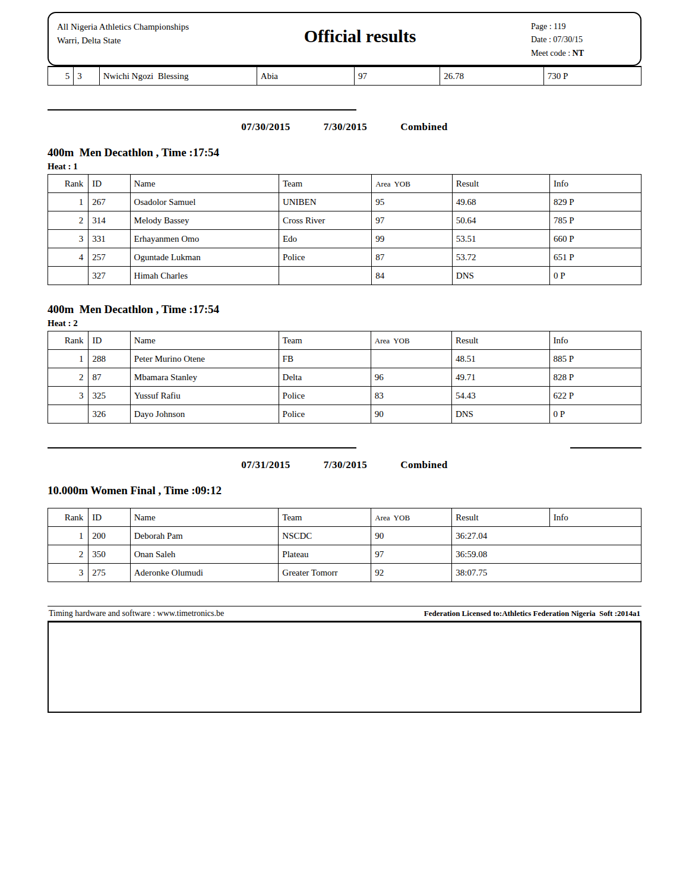All Nigeria Athletics Championships
Warri, Delta State
Official results
Page : 119
Date : 07/30/15
Meet code : NT
| 5 | 3 | Nwichi Ngozi Blessing | Abia | 97 | 26.78 | 730 P |
07/30/20157/30/2015 Combined
400m Men Decathlon , Time :17:54
Heat : 1
| Rank | ID | Name | Team | Area YOB | Result | Info |
| --- | --- | --- | --- | --- | --- | --- |
| 1 | 267 | Osadolor Samuel | UNIBEN | 95 | 49.68 | 829 P |
| 2 | 314 | Melody Bassey | Cross River | 97 | 50.64 | 785 P |
| 3 | 331 | Erhayanmen Omo | Edo | 99 | 53.51 | 660 P |
| 4 | 257 | Oguntade Lukman | Police | 87 | 53.72 | 651 P |
| | 327 | Himah Charles | | 84 | DNS | 0 P |
400m Men Decathlon , Time :17:54
Heat : 2
| Rank | ID | Name | Team | Area YOB | Result | Info |
| --- | --- | --- | --- | --- | --- | --- |
| 1 | 288 | Peter Murino Otene | FB | | 48.51 | 885 P |
| 2 | 87 | Mbamara Stanley | Delta | 96 | 49.71 | 828 P |
| 3 | 325 | Yussuf Rafiu | Police | 83 | 54.43 | 622 P |
| | 326 | Dayo Johnson | Police | 90 | DNS | 0 P |
07/31/20157/30/2015 Combined
10.000m Women Final , Time :09:12
| Rank | ID | Name | Team | Area YOB | Result | Info |
| --- | --- | --- | --- | --- | --- | --- |
| 1 | 200 | Deborah Pam | NSCDC | 90 | 36:27.04 |
| 2 | 350 | Onan Saleh | Plateau | 97 | 36:59.08 |
| 3 | 275 | Aderonke Olumudi | Greater Tomorr | 92 | 38:07.75 |
Timing hardware and software : www.timetronics.be
Federation Licensed to:Athletics Federation Nigeria Soft :2014a1